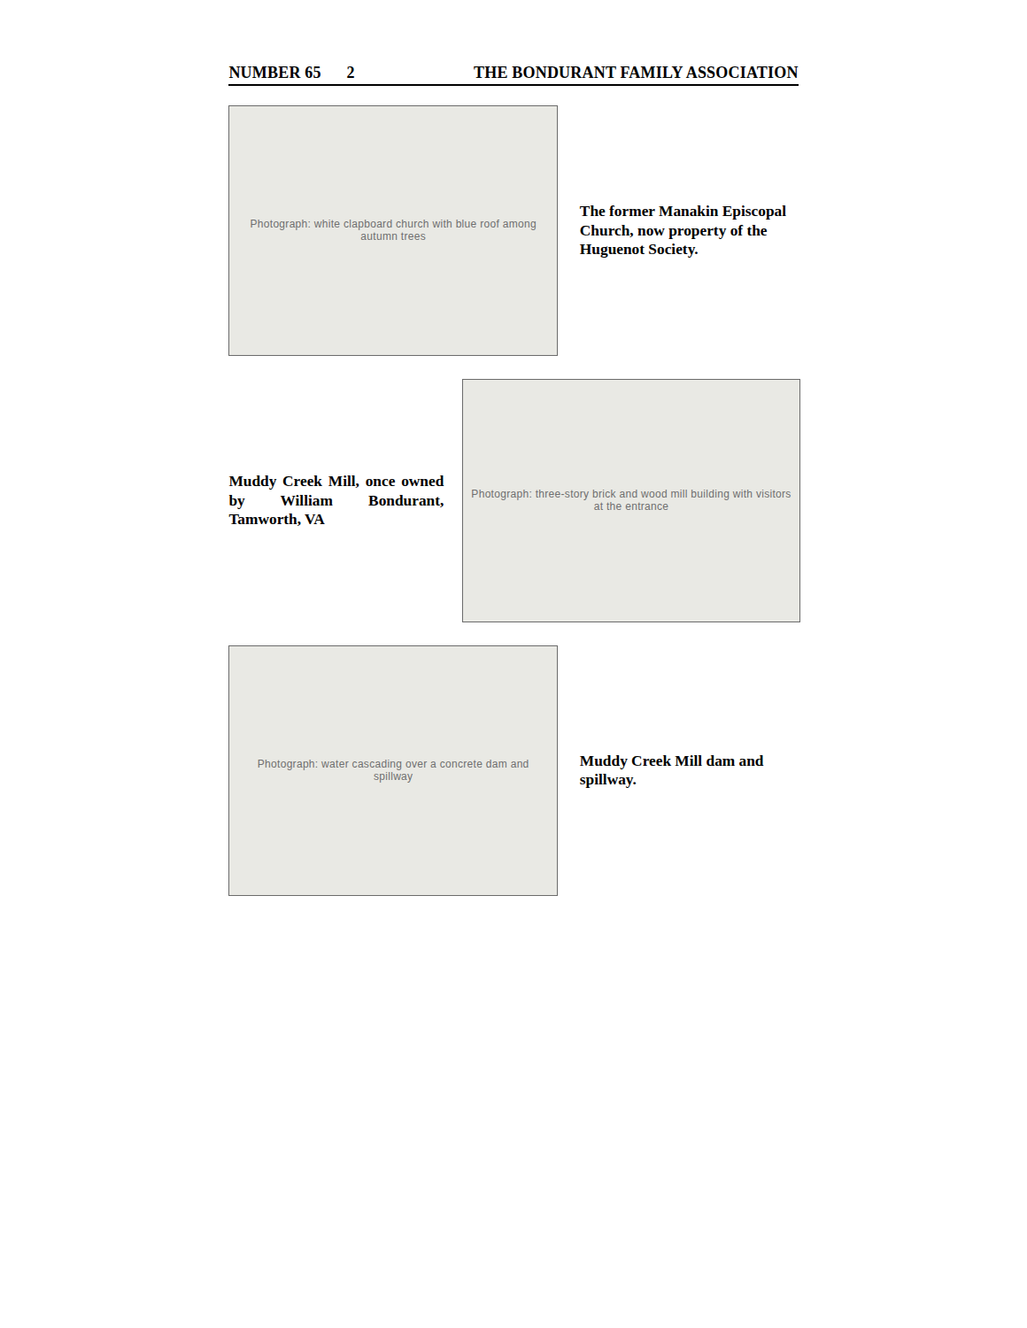NUMBER 65 2 THE BONDURANT FAMILY ASSOCIATION
The former Manakin Episcopal Church, now property of the Huguenot Society.
Muddy Creek Mill, once owned by William Bondurant, Tamworth, VA
Muddy Creek Mill dam and spillway.